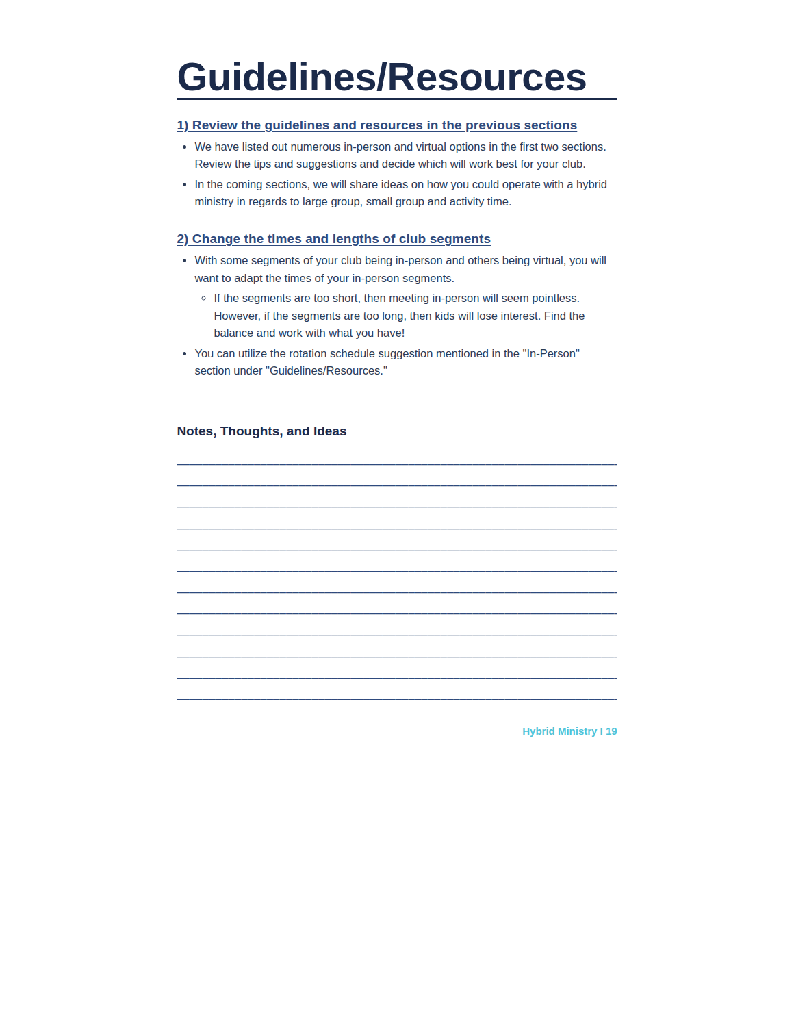Guidelines/Resources
1) Review the guidelines and resources in the previous sections
We have listed out numerous in-person and virtual options in the first two sections. Review the tips and suggestions and decide which will work best for your club.
In the coming sections, we will share ideas on how you could operate with a hybrid ministry in regards to large group, small group and activity time.
2) Change the times and lengths of club segments
With some segments of your club being in-person and others being virtual, you will want to adapt the times of your in-person segments.
If the segments are too short, then meeting in-person will seem pointless. However, if the segments are too long, then kids will lose interest. Find the balance and work with what you have!
You can utilize the rotation schedule suggestion mentioned in the "In-Person" section under "Guidelines/Resources."
Notes, Thoughts, and Ideas
______________________________________________________________________________
______________________________________________________________________________
______________________________________________________________________________
______________________________________________________________________________
______________________________________________________________________________
______________________________________________________________________________
______________________________________________________________________________
______________________________________________________________________________
______________________________________________________________________________
______________________________________________________________________________
______________________________________________________________________________
______________________________________________________________________________
Hybrid Ministry I 19